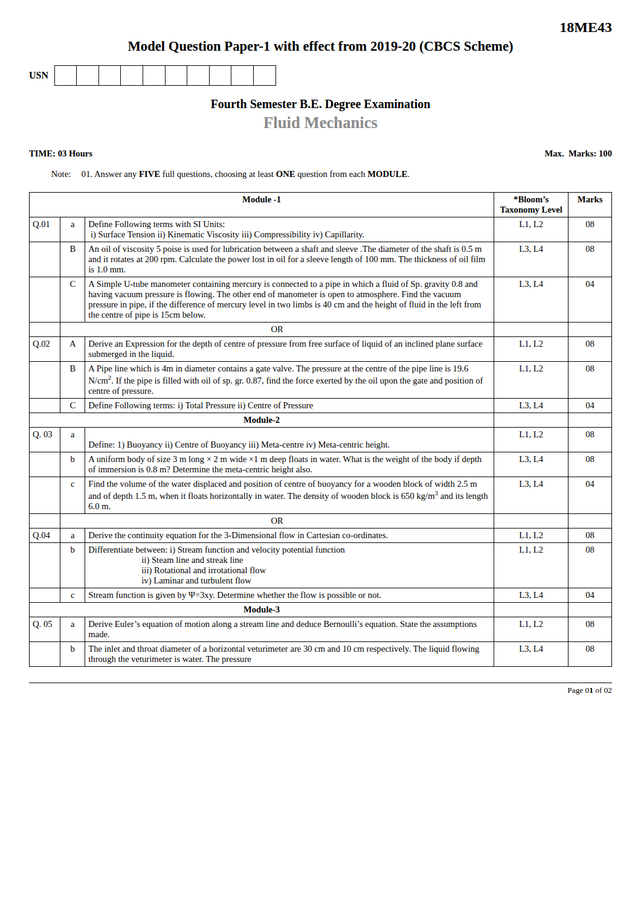18ME43
Model Question Paper-1 with effect from 2019-20 (CBCS Scheme)
USN
Fourth Semester B.E. Degree Examination
Fluid Mechanics
TIME: 03 Hours Max. Marks: 100
Note: 01. Answer any FIVE full questions, choosing at least ONE question from each MODULE.
| Module -1 | *Bloom’s Taxonomy Level | Marks |
| --- | --- | --- |
| Q.01 | a | Define Following terms with SI Units: i) Surface Tension ii) Kinematic Viscosity iii) Compressibility iv) Capillarity. | L1, L2 | 08 |
| | B | An oil of viscosity 5 poise is used for lubrication between a shaft and sleeve .The diameter of the shaft is 0.5 m and it rotates at 200 rpm. Calculate the power lost in oil for a sleeve length of 100 mm. The thickness of oil film is 1.0 mm. | L3, L4 | 08 |
| | C | A Simple U-tube manometer containing mercury is connected to a pipe in which a fluid of Sp. gravity 0.8 and having vacuum pressure is flowing. The other end of manometer is open to atmosphere. Find the vacuum pressure in pipe, if the difference of mercury level in two limbs is 40 cm and the height of fluid in the left from the centre of pipe is 15cm below. | L3, L4 | 04 |
| | OR | | |
| Q.02 | A | Derive an Expression for the depth of centre of pressure from free surface of liquid of an inclined plane surface submerged in the liquid. | L1, L2 | 08 |
| | B | A Pipe line which is 4m in diameter contains a gate valve. The pressure at the centre of the pipe line is 19.6 N/cm 2 . If the pipe is filled with oil of sp. gr. 0.87, find the force exerted by the oil upon the gate and position of centre of pressure. | L1, L2 | 08 |
| | C | Define Following terms: i) Total Pressure ii) Centre of Pressure | L3, L4 | 04 |
| Module-2 | | |
| Q. 03 | a | Define: 1) Buoyancy ii) Centre of Buoyancy iii) Meta-centre iv) Meta-centric height. | L1, L2 | 08 |
| | b | A uniform body of size 3 m long × 2 m wide ×1 m deep floats in water. What is the weight of the body if depth of immersion is 0.8 m? Determine the meta-centric height also. | L3, L4 | 08 |
| | c | Find the volume of the water displaced and position of centre of buoyancy for a wooden block of width 2.5 m and of depth 1.5 m, when it floats horizontally in water. The density of wooden block is 650 kg/m 3 and its length 6.0 m. | L3, L4 | 04 |
| | OR | | |
| Q.04 | a | Derive the continuity equation for the 3-Dimensional flow in Cartesian co-ordinates. | L1, L2 | 08 |
| | b | Differentiate between: i) Stream function and velocity potential function ii) Steam line and streak line iii) Rotational and irrotational flow iv) Laminar and turbulent flow | L1, L2 | 08 |
| | c | Stream function is given by Ψ=3xy. Determine whether the flow is possible or not. | L3, L4 | 04 |
| Module-3 | | |
| Q. 05 | a | Derive Euler’s equation of motion along a stream line and deduce Bernoulli’s equation. State the assumptions made. | L1, L2 | 08 |
| | b | The inlet and throat diameter of a horizontal veturimeter are 30 cm and 10 cm respectively. The liquid flowing through the veturimeter is water. The pressure | L3, L4 | 08 |
Page 01 of 02